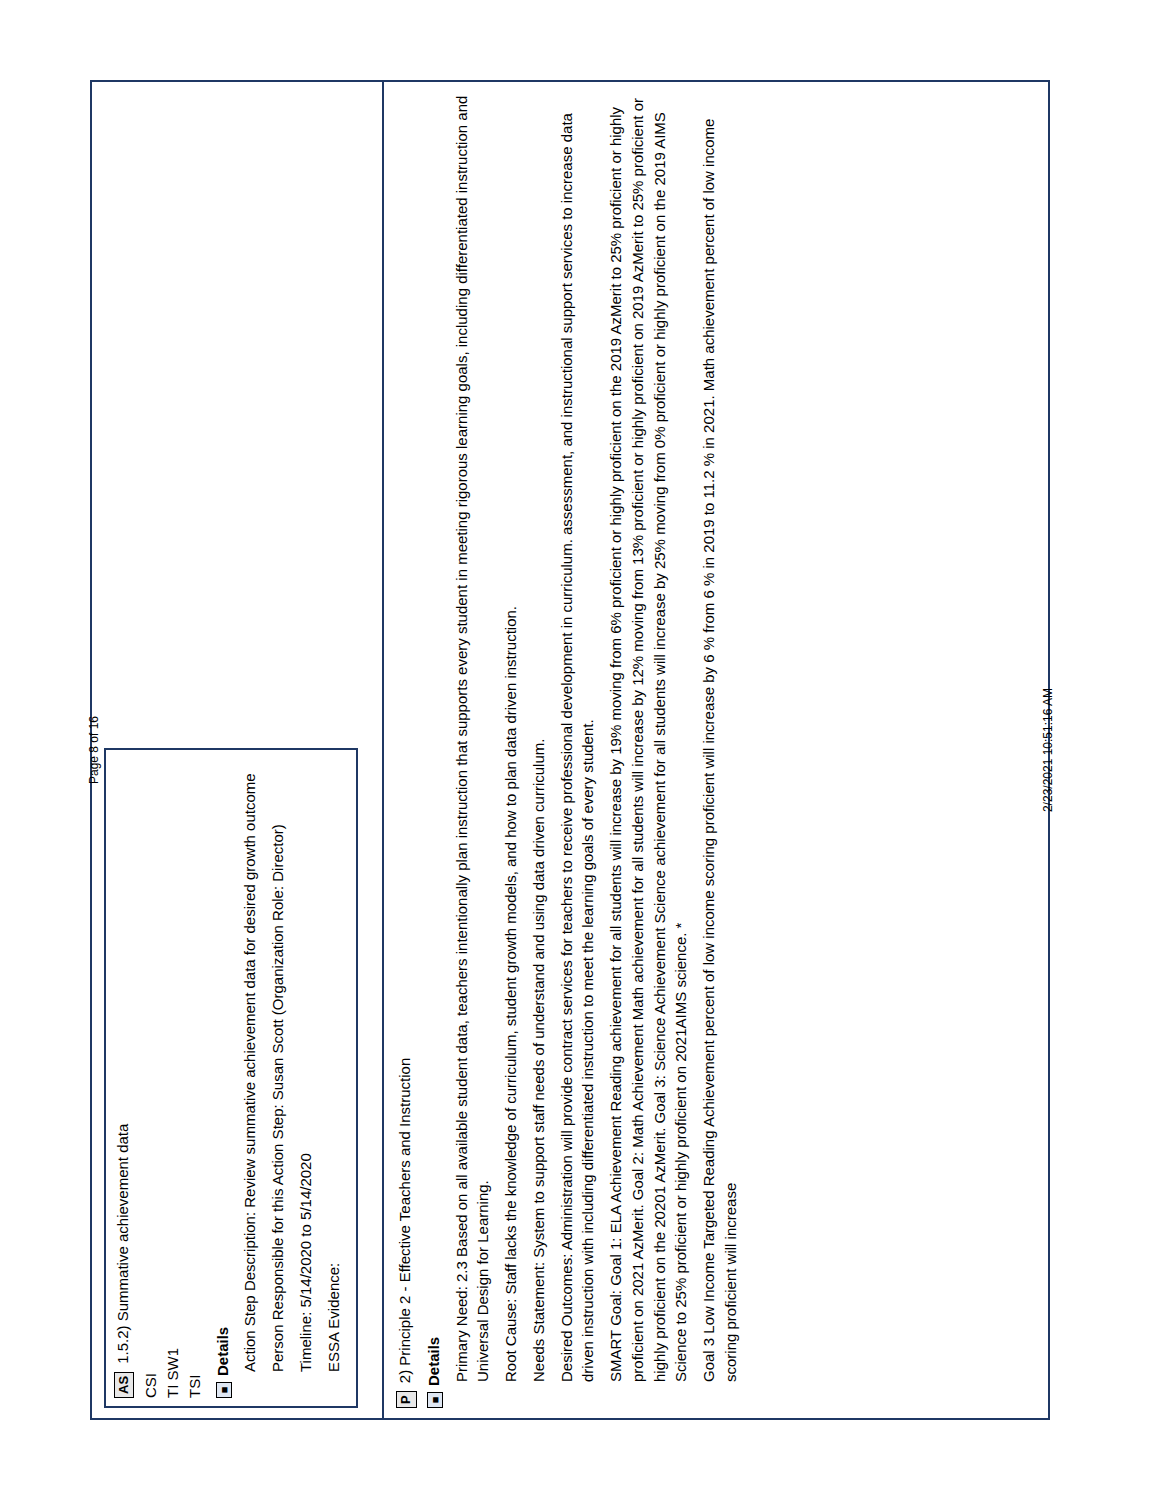AS 1.5.2) Summative achievement data
CSI
TI SW1
TSI
■Details
Action Step Description: Review summative achievement data for desired growth outcome
Person Responsible for this Action Step: Susan Scott (Organization Role: Director)
Timeline: 5/14/2020 to 5/14/2020
ESSA Evidence:
P 2) Principle 2 - Effective Teachers and Instruction
■Details
Primary Need: 2.3 Based on all available student data, teachers intentionally plan instruction that supports every student in meeting rigorous learning goals, including differentiated instruction and Universal Design for Learning.
Root Cause: Staff lacks the knowledge of curriculum, student growth models, and how to plan data driven instruction.
Needs Statement: System to support staff needs of understand and using data driven curriculum.
Desired Outcomes: Administration will provide contract services for teachers to receive professional development in curriculum. assessment, and instructional support services to increase data driven instruction with including differentiated instruction to meet the learning goals of every student.
SMART Goal: Goal 1: ELA Achievement Reading achievement for all students will increase by 19% moving from 6% proficient or highly proficient on the 2019 AzMerit to 25% proficient or highly proficient on 2021 AzMerit. Goal 2: Math Achievement Math achievement for all students will increase by 12% moving from 13% proficient or highly proficient on 2019 AzMerit to 25% proficient or highly proficient on the 20201 AzMerit. Goal 3: Science Achievement Science achievement for all students will increase by 25% moving from 0% proficient or highly proficient on the 2019 AIMS Science to 25% proficient or highly proficient on 2021AIMS science. *
Goal 3 Low Income Targeted Reading Achievement percent of low income scoring proficient will increase by 6 % from 6 % in 2019 to 11.2 % in 2021. Math achievement percent of low income scoring proficient will increase
Page 8 of 16
2/23/2021 10:51:16 AM